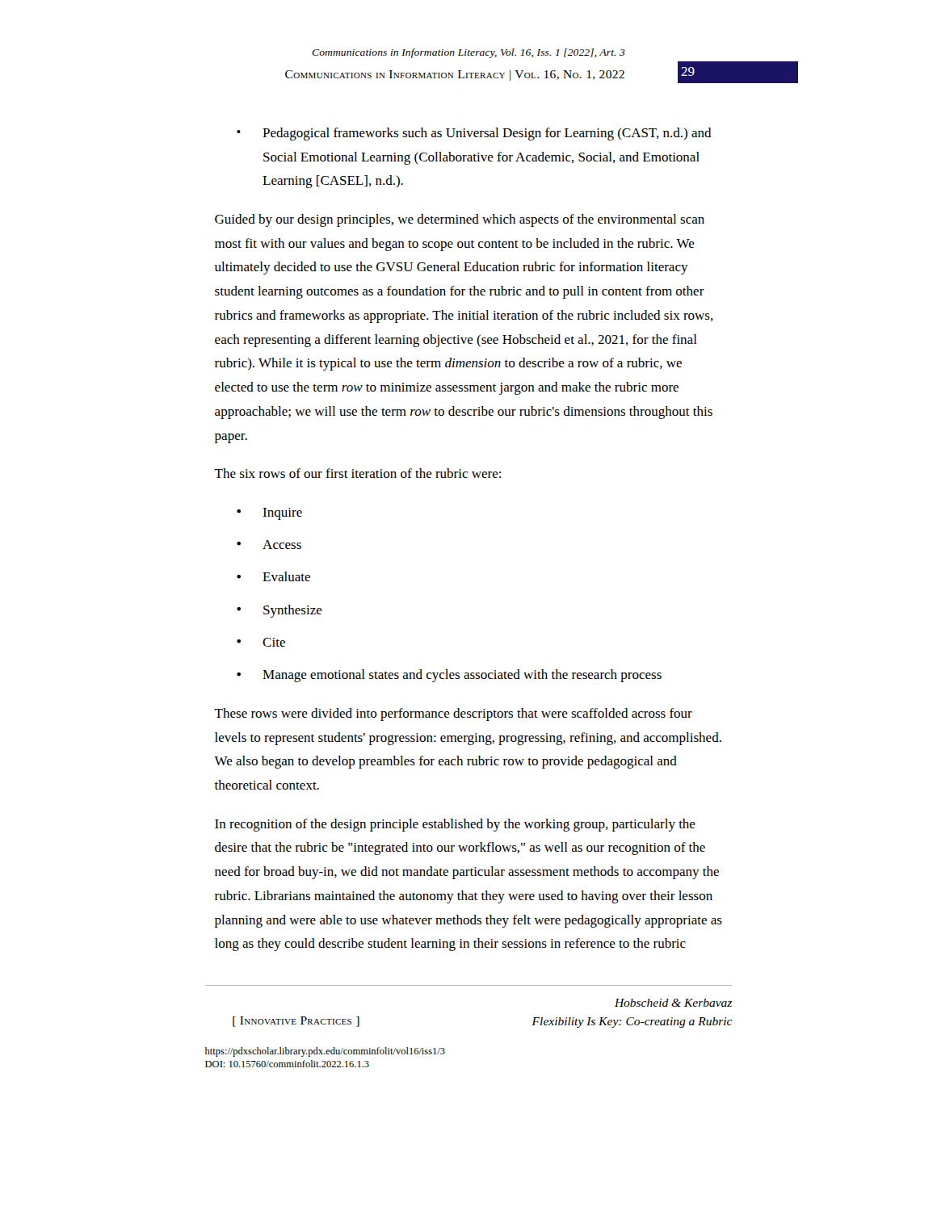29
Communications in Information Literacy, Vol. 16, Iss. 1 [2022], Art. 3
Communications in Information Literacy | Vol. 16, No. 1, 2022
Pedagogical frameworks such as Universal Design for Learning (CAST, n.d.) and Social Emotional Learning (Collaborative for Academic, Social, and Emotional Learning [CASEL], n.d.).
Guided by our design principles, we determined which aspects of the environmental scan most fit with our values and began to scope out content to be included in the rubric. We ultimately decided to use the GVSU General Education rubric for information literacy student learning outcomes as a foundation for the rubric and to pull in content from other rubrics and frameworks as appropriate. The initial iteration of the rubric included six rows, each representing a different learning objective (see Hobscheid et al., 2021, for the final rubric). While it is typical to use the term dimension to describe a row of a rubric, we elected to use the term row to minimize assessment jargon and make the rubric more approachable; we will use the term row to describe our rubric's dimensions throughout this paper.
The six rows of our first iteration of the rubric were:
Inquire
Access
Evaluate
Synthesize
Cite
Manage emotional states and cycles associated with the research process
These rows were divided into performance descriptors that were scaffolded across four levels to represent students' progression: emerging, progressing, refining, and accomplished. We also began to develop preambles for each rubric row to provide pedagogical and theoretical context.
In recognition of the design principle established by the working group, particularly the desire that the rubric be "integrated into our workflows," as well as our recognition of the need for broad buy-in, we did not mandate particular assessment methods to accompany the rubric. Librarians maintained the autonomy that they were used to having over their lesson planning and were able to use whatever methods they felt were pedagogically appropriate as long as they could describe student learning in their sessions in reference to the rubric
[ Innovative Practices ]
Hobscheid & Kerbavaz
Flexibility Is Key: Co-creating a Rubric
https://pdxscholar.library.pdx.edu/comminfolit/vol16/iss1/3
DOI: 10.15760/comminfolit.2022.16.1.3